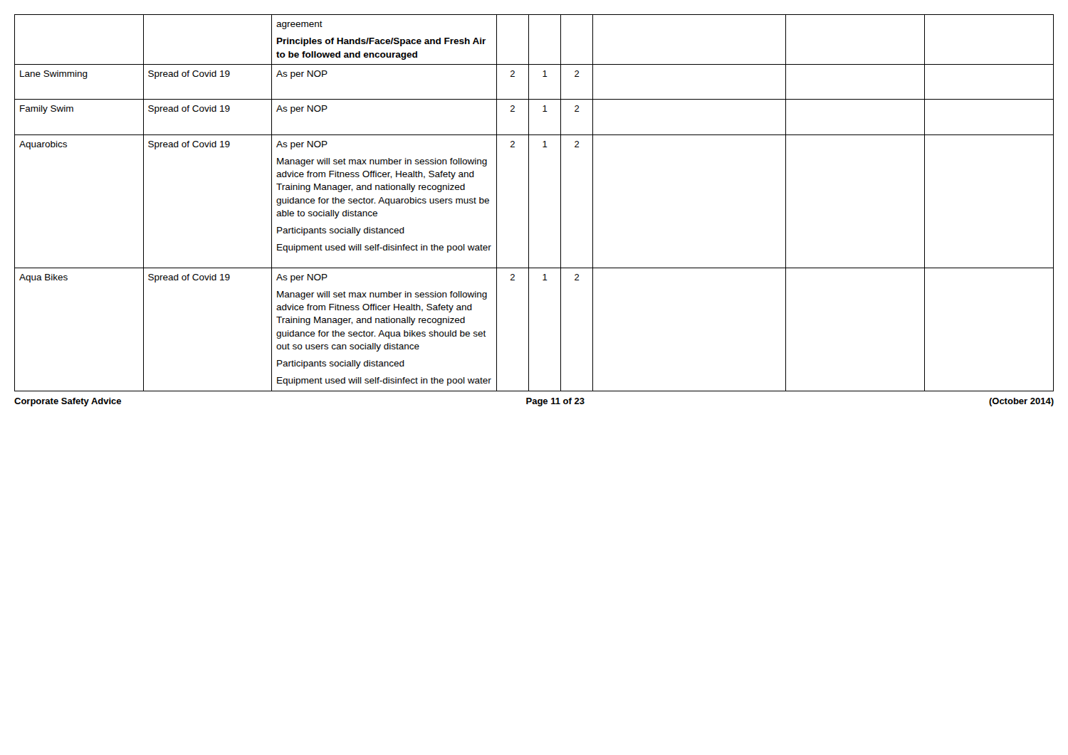| | | agreement Principles of Hands/Face/Space and Fresh Air to be followed and encouraged | | | | | | |
| Lane Swimming | Spread of Covid 19 | As per NOP | 2 | 1 | 2 | | | |
| Family Swim | Spread of Covid 19 | As per NOP | 2 | 1 | 2 | | | |
| Aquarobics | Spread of Covid 19 | As per NOP Manager will set max number in session following advice from Fitness Officer, Health, Safety and Training Manager, and nationally recognized guidance for the sector. Aquarobics users must be able to socially distance Participants socially distanced Equipment used will self-disinfect in the pool water | 2 | 1 | 2 | | | |
| Aqua Bikes | Spread of Covid 19 | As per NOP Manager will set max number in session following advice from Fitness Officer Health, Safety and Training Manager, and nationally recognized guidance for the sector. Aqua bikes should be set out so users can socially distance Participants socially distanced Equipment used will self-disinfect in the pool water | 2 | 1 | 2 | | | |
Corporate Safety Advice
Page 11 of 23
(October 2014)